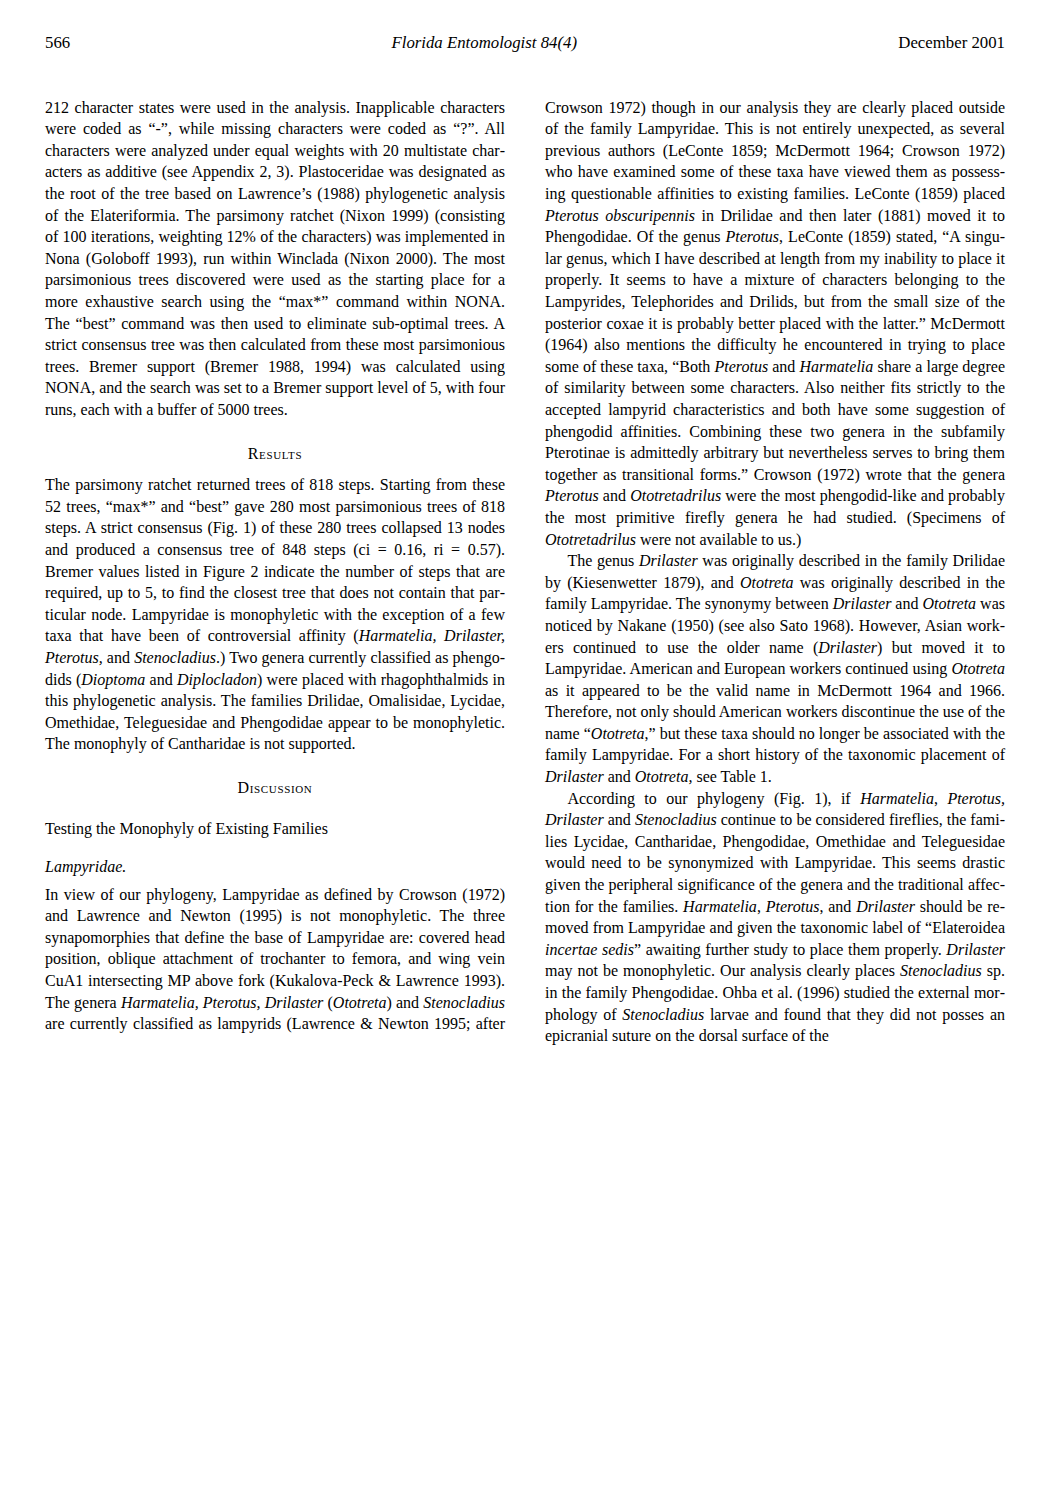566 Florida Entomologist 84(4) December 2001
212 character states were used in the analysis. Inapplicable characters were coded as “-”, while missing characters were coded as “?”. All characters were analyzed under equal weights with 20 multistate characters as additive (see Appendix 2, 3). Plastoceridae was designated as the root of the tree based on Lawrence’s (1988) phylogenetic analysis of the Elateriformia. The parsimony ratchet (Nixon 1999) (consisting of 100 iterations, weighting 12% of the characters) was implemented in Nona (Goloboff 1993), run within Winclada (Nixon 2000). The most parsimonious trees discovered were used as the starting place for a more exhaustive search using the “max*” command within NONA. The “best” command was then used to eliminate sub-optimal trees. A strict consensus tree was then calculated from these most parsimonious trees. Bremer support (Bremer 1988, 1994) was calculated using NONA, and the search was set to a Bremer support level of 5, with four runs, each with a buffer of 5000 trees.
Results
The parsimony ratchet returned trees of 818 steps. Starting from these 52 trees, “max*” and “best” gave 280 most parsimonious trees of 818 steps. A strict consensus (Fig. 1) of these 280 trees collapsed 13 nodes and produced a consensus tree of 848 steps (ci = 0.16, ri = 0.57). Bremer values listed in Figure 2 indicate the number of steps that are required, up to 5, to find the closest tree that does not contain that particular node. Lampyridae is monophyletic with the exception of a few taxa that have been of controversial affinity (Harmatelia, Drilaster, Pterotus, and Stenocladius.) Two genera currently classified as phengodids (Dioptoma and Diplocladon) were placed with rhagophthalmids in this phylogenetic analysis. The families Drilidae, Omalisidae, Lycidae, Omethidae, Teleguesidae and Phengodidae appear to be monophyletic. The monophyly of Cantharidae is not supported.
Discussion
Testing the Monophyly of Existing Families
Lampyridae.
In view of our phylogeny, Lampyridae as defined by Crowson (1972) and Lawrence and Newton (1995) is not monophyletic. The three synapomorphies that define the base of Lampyridae are: covered head position, oblique attachment of trochanter to femora, and wing vein CuA1 intersecting MP above fork (Kukalova-Peck & Lawrence 1993). The genera Harmatelia, Pterotus, Drilaster (Ototreta) and Stenocladius are currently classified as lampyrids (Lawrence & Newton 1995; after Crowson 1972) though in our analysis they are clearly placed outside of the family Lampyridae. This is not entirely unexpected, as several previous authors (LeConte 1859; McDermott 1964; Crowson 1972) who have examined some of these taxa have viewed them as possessing questionable affinities to existing families. LeConte (1859) placed Pterotus obscuripennis in Drilidae and then later (1881) moved it to Phengodidae. Of the genus Pterotus, LeConte (1859) stated, “A singular genus, which I have described at length from my inability to place it properly. It seems to have a mixture of characters belonging to the Lampyrides, Telephorides and Drilids, but from the small size of the posterior coxae it is probably better placed with the latter.” McDermott (1964) also mentions the difficulty he encountered in trying to place some of these taxa, “Both Pterotus and Harmatelia share a large degree of similarity between some characters. Also neither fits strictly to the accepted lampyrid characteristics and both have some suggestion of phengodid affinities. Combining these two genera in the subfamily Pterotinae is admittedly arbitrary but nevertheless serves to bring them together as transitional forms.” Crowson (1972) wrote that the genera Pterotus and Ototretadrilus were the most phengodid-like and probably the most primitive firefly genera he had studied. (Specimens of Ototretadrilus were not available to us.)
The genus Drilaster was originally described in the family Drilidae by (Kiesenwetter 1879), and Ototreta was originally described in the family Lampyridae. The synonymy between Drilaster and Ototreta was noticed by Nakane (1950) (see also Sato 1968). However, Asian workers continued to use the older name (Drilaster) but moved it to Lampyridae. American and European workers continued using Ototreta as it appeared to be the valid name in McDermott 1964 and 1966. Therefore, not only should American workers discontinue the use of the name “Ototreta,” but these taxa should no longer be associated with the family Lampyridae. For a short history of the taxonomic placement of Drilaster and Ototreta, see Table 1.
According to our phylogeny (Fig. 1), if Harmatelia, Pterotus, Drilaster and Stenocladius continue to be considered fireflies, the families Lycidae, Cantharidae, Phengodidae, Omethidae and Teleguesidae would need to be synonymized with Lampyridae. This seems drastic given the peripheral significance of the genera and the traditional affection for the families. Harmatelia, Pterotus, and Drilaster should be removed from Lampyridae and given the taxonomic label of “Elateroidea incertae sedis” awaiting further study to place them properly. Drilaster may not be monophyletic. Our analysis clearly places Stenocladius sp. in the family Phengodidae. Ohba et al. (1996) studied the external morphology of Stenocladius larvae and found that they did not posses an epicranial suture on the dorsal surface of the